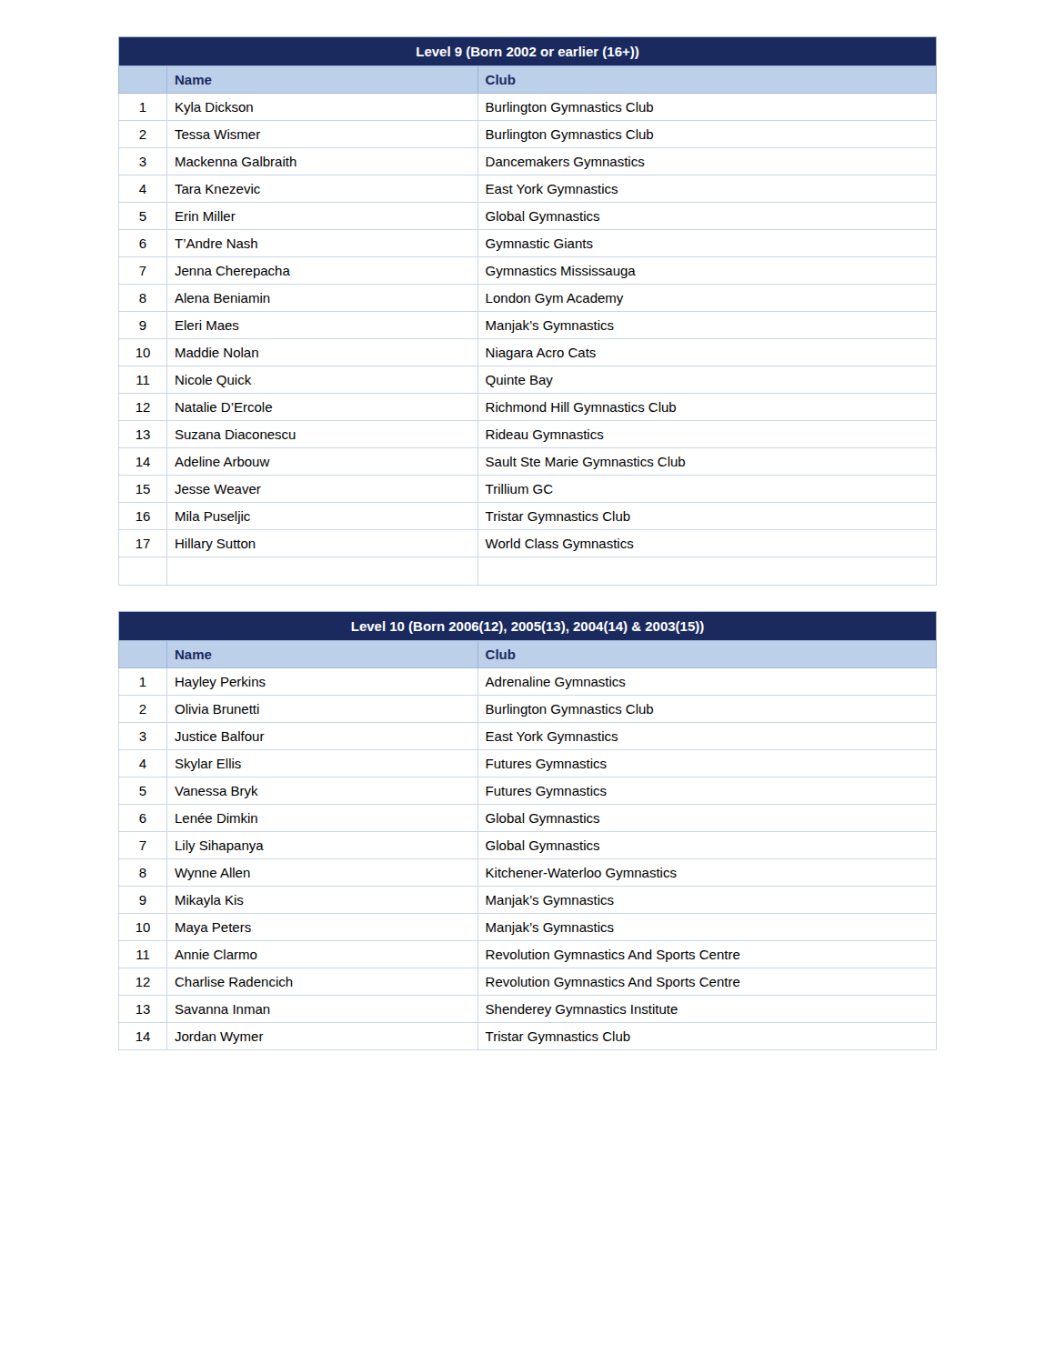Level 9 (Born 2002 or earlier (16+))
| | Name | Club |
| --- | --- | --- |
| 1 | Kyla Dickson | Burlington Gymnastics Club |
| 2 | Tessa Wismer | Burlington Gymnastics Club |
| 3 | Mackenna Galbraith | Dancemakers Gymnastics |
| 4 | Tara Knezevic | East York Gymnastics |
| 5 | Erin Miller | Global Gymnastics |
| 6 | T’Andre Nash | Gymnastic Giants |
| 7 | Jenna Cherepacha | Gymnastics Mississauga |
| 8 | Alena Beniamin | London Gym Academy |
| 9 | Eleri Maes | Manjak’s Gymnastics |
| 10 | Maddie Nolan | Niagara Acro Cats |
| 11 | Nicole Quick | Quinte Bay |
| 12 | Natalie D’Ercole | Richmond Hill Gymnastics Club |
| 13 | Suzana Diaconescu | Rideau Gymnastics |
| 14 | Adeline Arbouw | Sault Ste Marie Gymnastics Club |
| 15 | Jesse Weaver | Trillium GC |
| 16 | Mila Puseljic | Tristar Gymnastics Club |
| 17 | Hillary Sutton | World Class Gymnastics |
Level 10 (Born 2006(12), 2005(13), 2004(14) & 2003(15))
| | Name | Club |
| --- | --- | --- |
| 1 | Hayley Perkins | Adrenaline Gymnastics |
| 2 | Olivia Brunetti | Burlington Gymnastics Club |
| 3 | Justice Balfour | East York Gymnastics |
| 4 | Skylar Ellis | Futures Gymnastics |
| 5 | Vanessa Bryk | Futures Gymnastics |
| 6 | Lenée Dimkin | Global Gymnastics |
| 7 | Lily Sihapanya | Global Gymnastics |
| 8 | Wynne Allen | Kitchener-Waterloo Gymnastics |
| 9 | Mikayla Kis | Manjak’s Gymnastics |
| 10 | Maya Peters | Manjak’s Gymnastics |
| 11 | Annie Clarmo | Revolution Gymnastics And Sports Centre |
| 12 | Charlise Radencich | Revolution Gymnastics And Sports Centre |
| 13 | Savanna Inman | Shenderey Gymnastics Institute |
| 14 | Jordan Wymer | Tristar Gymnastics Club |